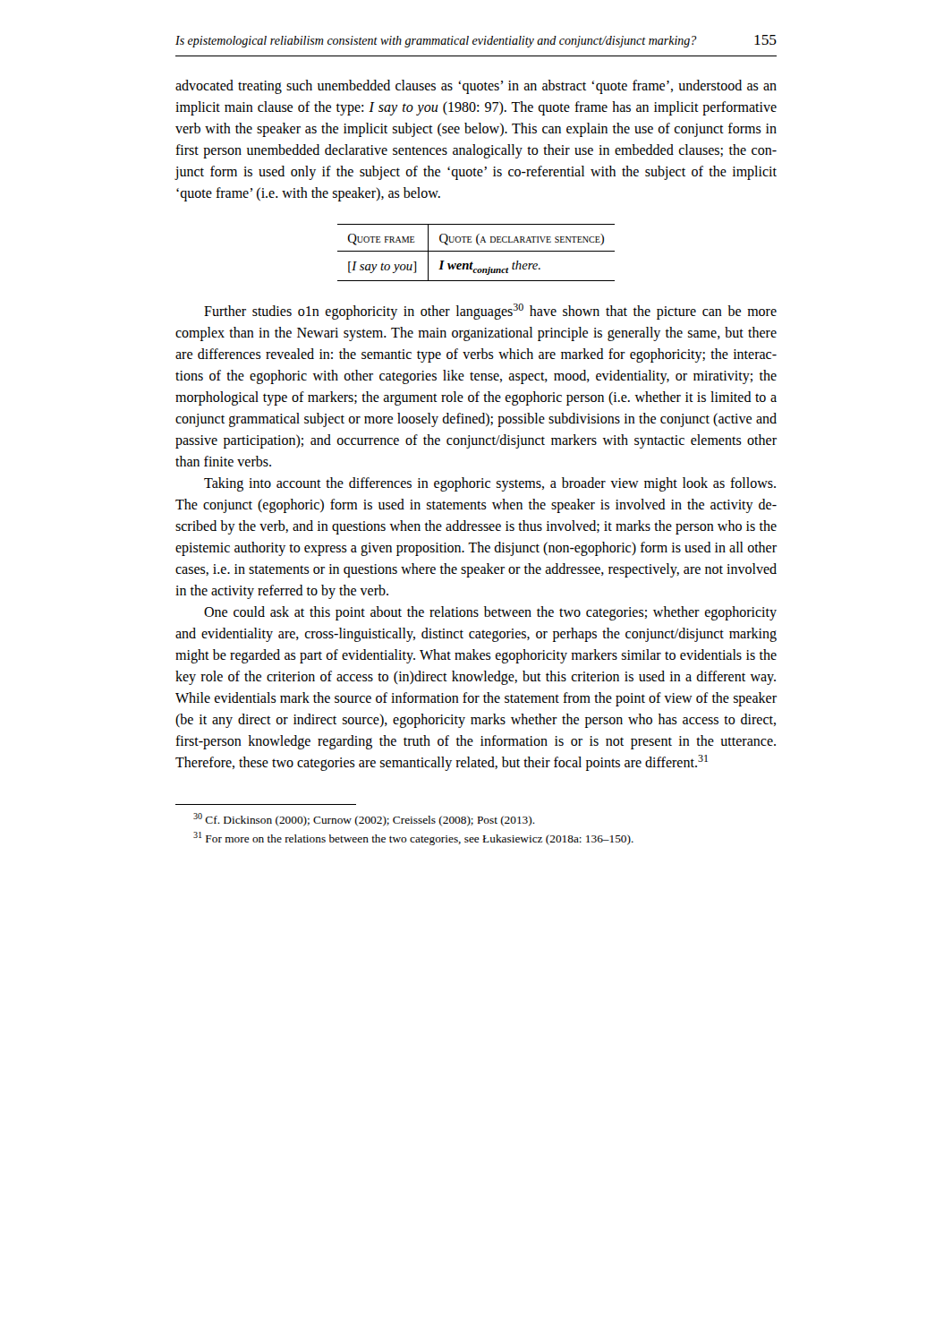Is epistemological reliabilism consistent with grammatical evidentiality and conjunct/disjunct marking? 155
advocated treating such unembedded clauses as ‘quotes’ in an abstract ‘quote frame’, understood as an implicit main clause of the type: I say to you (1980: 97). The quote frame has an implicit performative verb with the speaker as the implicit subject (see below). This can explain the use of conjunct forms in first person unembedded declarative sentences analogically to their use in embedded clauses; the conjunct form is used only if the subject of the ‘quote’ is co-referential with the subject of the implicit ‘quote frame’ (i.e. with the speaker), as below.
| Quote frame | Quote (a declarative sentence) |
| --- | --- |
| [ I say to you ] | I went conjunct there. |
Further studies o1n egophoricity in other languages30 have shown that the picture can be more complex than in the Newari system. The main organizational principle is generally the same, but there are differences revealed in: the semantic type of verbs which are marked for egophoricity; the interactions of the egophoric with other categories like tense, aspect, mood, evidentiality, or mirativity; the morphological type of markers; the argument role of the egophoric person (i.e. whether it is limited to a conjunct grammatical subject or more loosely defined); possible subdivisions in the conjunct (active and passive participation); and occurrence of the conjunct/disjunct markers with syntactic elements other than finite verbs.
Taking into account the differences in egophoric systems, a broader view might look as follows. The conjunct (egophoric) form is used in statements when the speaker is involved in the activity described by the verb, and in questions when the addressee is thus involved; it marks the person who is the epistemic authority to express a given proposition. The disjunct (non-egophoric) form is used in all other cases, i.e. in statements or in questions where the speaker or the addressee, respectively, are not involved in the activity referred to by the verb.
One could ask at this point about the relations between the two categories; whether egophoricity and evidentiality are, cross-linguistically, distinct categories, or perhaps the conjunct/disjunct marking might be regarded as part of evidentiality. What makes egophoricity markers similar to evidentials is the key role of the criterion of access to (in)direct knowledge, but this criterion is used in a different way. While evidentials mark the source of information for the statement from the point of view of the speaker (be it any direct or indirect source), egophoricity marks whether the person who has access to direct, first-person knowledge regarding the truth of the information is or is not present in the utterance. Therefore, these two categories are semantically related, but their focal points are different.31
30 Cf. Dickinson (2000); Curnow (2002); Creissels (2008); Post (2013).
31 For more on the relations between the two categories, see Łukasiewicz (2018a: 136–150).